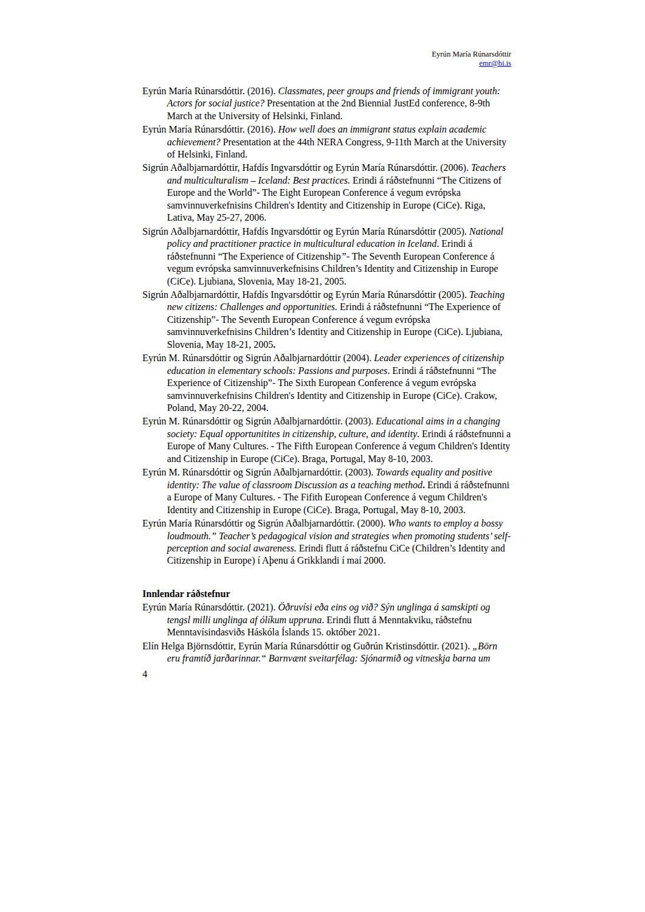Eyrún María Rúnarsdóttir
emr@hi.is
Eyrún María Rúnarsdóttir. (2016). Classmates, peer groups and friends of immigrant youth: Actors for social justice? Presentation at the 2nd Biennial JustEd conference, 8-9th March at the University of Helsinki, Finland.
Eyrún María Rúnarsdóttir. (2016). How well does an immigrant status explain academic achievement? Presentation at the 44th NERA Congress, 9-11th March at the University of Helsinki, Finland.
Sigrún Aðalbjarnardóttir, Hafdís Ingvarsdóttir og Eyrún María Rúnarsdóttir. (2006). Teachers and multiculturalism – Iceland: Best practices. Erindi á ráðstefnunni “The Citizens of Europe and the World”- The Eight European Conference á vegum evrópska samvinnuverkefnisins Children's Identity and Citizenship in Europe (CiCe). Riga, Lativa, May 25-27, 2006.
Sigrún Aðalbjarnardóttir, Hafdís Ingvarsdóttir og Eyrún María Rúnarsdóttir (2005). National policy and practitioner practice in multicultural education in Iceland. Erindi á ráðstefnunni “The Experience of Citizenship”- The Seventh European Conference á vegum evrópska samvinnuverkefnisins Children’s Identity and Citizenship in Europe (CiCe). Ljubiana, Slovenia, May 18-21, 2005.
Sigrún Aðalbjarnardóttir, Hafdís Ingvarsdóttir og Eyrún María Rúnarsdóttir (2005). Teaching new citizens: Challenges and opportunities. Erindi á ráðstefnunni “The Experience of Citizenship”- The Seventh European Conference á vegum evrópska samvinnuverkefnisins Children’s Identity and Citizenship in Europe (CiCe). Ljubiana, Slovenia, May 18-21, 2005.
Eyrún M. Rúnarsdóttir og Sigrún Aðalbjarnardóttir (2004). Leader experiences of citizenship education in elementary schools: Passions and purposes. Erindi á ráðstefnunni “The Experience of Citizenship”- The Sixth European Conference á vegum evrópska samvinnuverkefnisins Children's Identity and Citizenship in Europe (CiCe). Crakow, Poland, May 20-22, 2004.
Eyrún M. Rúnarsdóttir og Sigrún Aðalbjarnardóttir. (2003). Educational aims in a changing society: Equal opportunitites in citizenship, culture, and identity. Erindi á ráðstefnunni a Europe of Many Cultures. - The Fifth European Conference á vegum Children's Identity and Citizenship in Europe (CiCe). Braga, Portugal, May 8-10, 2003.
Eyrún M. Rúnarsdóttir og Sigrún Aðalbjarnardóttir. (2003). Towards equality and positive identity: The value of classroom Discussion as a teaching method. Erindi á ráðstefnunni a Europe of Many Cultures. - The Fifith European Conference á vegum Children's Identity and Citizenship in Europe (CiCe). Braga, Portugal, May 8-10, 2003.
Eyrún María Rúnarsdóttir og Sigrún Aðalbjarnardóttir. (2000). Who wants to employ a bossy loudmouth.” Teacher’s pedagogical vision and strategies when promoting students’ self-perception and social awareness. Erindi flutt á ráðstefnu CiCe (Children’s Identity and Citizenship in Europe) í Aþenu á Grikklandi í maí 2000.
Innlendar ráðstefnur
Eyrún María Rúnarsdóttir. (2021). Öðruvísi eða eins og við? Sýn unglinga á samskipti og tengsl milli unglinga af ólíkum uppruna. Erindi flutt á Menntakviku, ráðstefnu Menntavísindasviðs Háskóla Íslands 15. október 2021.
Elín Helga Björnsdóttir, Eyrún María Rúnarsdóttir og Guðrún Kristinsdóttir. (2021). „Börn eru framtíð jarðarinnar.“ Barnvænt sveitarfélag: Sjónarmið og vitneskja barna um
4